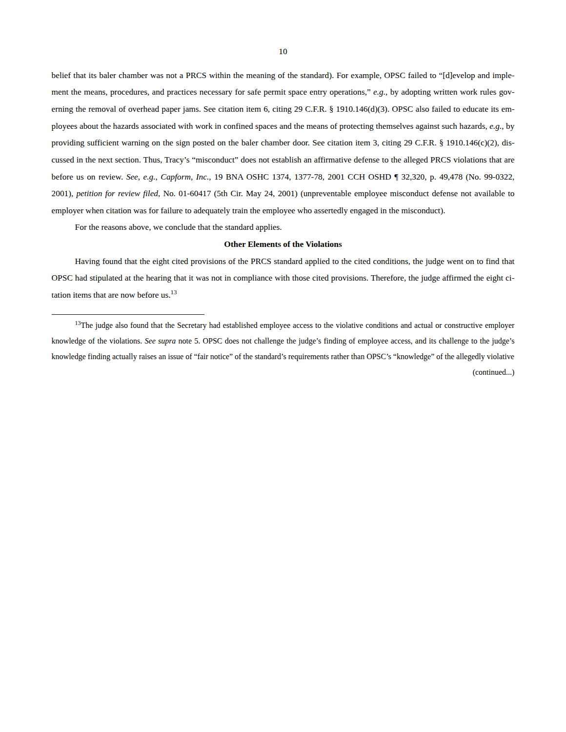10
belief that its baler chamber was not a PRCS within the meaning of the standard). For example, OPSC failed to “[d]evelop and implement the means, procedures, and practices necessary for safe permit space entry operations,” e.g., by adopting written work rules governing the removal of overhead paper jams. See citation item 6, citing 29 C.F.R. § 1910.146(d)(3). OPSC also failed to educate its employees about the hazards associated with work in confined spaces and the means of protecting themselves against such hazards, e.g., by providing sufficient warning on the sign posted on the baler chamber door. See citation item 3, citing 29 C.F.R. § 1910.146(c)(2), discussed in the next section. Thus, Tracy’s “misconduct” does not establish an affirmative defense to the alleged PRCS violations that are before us on review. See, e.g., Capform, Inc., 19 BNA OSHC 1374, 1377-78, 2001 CCH OSHD ¶ 32,320, p. 49,478 (No. 99-0322, 2001), petition for review filed, No. 01-60417 (5th Cir. May 24, 2001) (unpreventable employee misconduct defense not available to employer when citation was for failure to adequately train the employee who assertedly engaged in the misconduct).
For the reasons above, we conclude that the standard applies.
Other Elements of the Violations
Having found that the eight cited provisions of the PRCS standard applied to the cited conditions, the judge went on to find that OPSC had stipulated at the hearing that it was not in compliance with those cited provisions. Therefore, the judge affirmed the eight citation items that are now before us.13
13The judge also found that the Secretary had established employee access to the violative conditions and actual or constructive employer knowledge of the violations. See supra note 5. OPSC does not challenge the judge’s finding of employee access, and its challenge to the judge’s knowledge finding actually raises an issue of “fair notice” of the standard’s requirements rather than OPSC’s “knowledge” of the allegedly violative
(continued...)